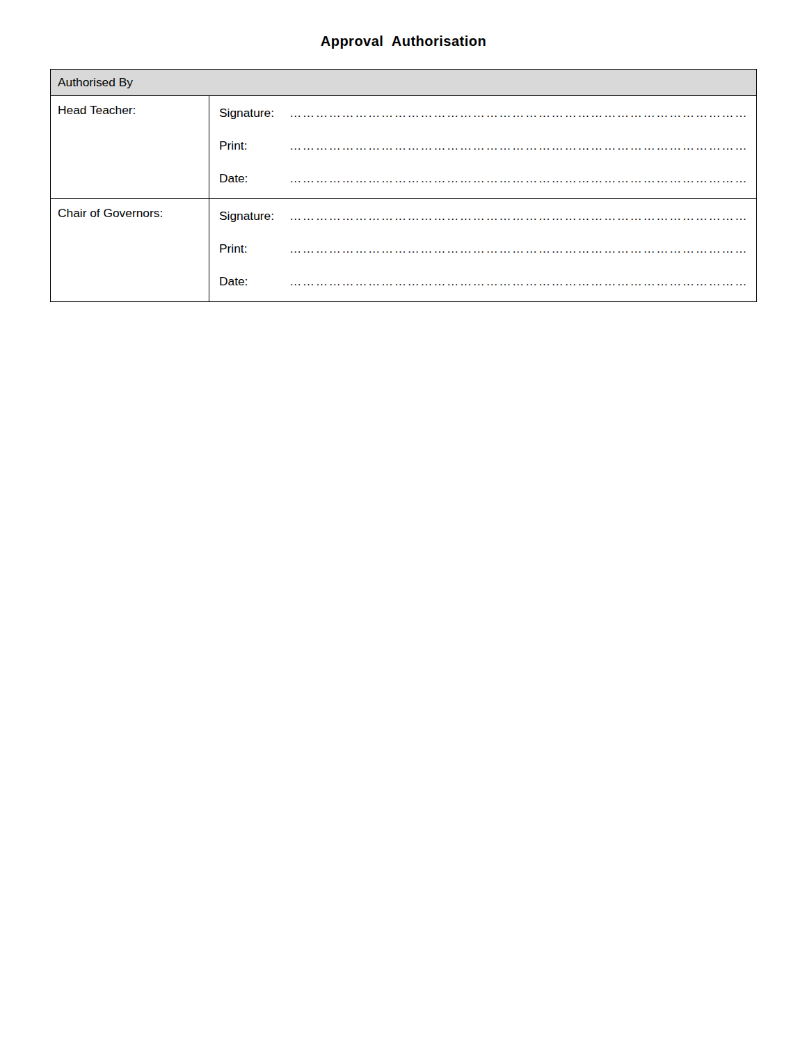Approval Authorisation
| Authorised By |
| --- |
| Head Teacher: | Signature: …………………………………………………………………………………………… Print: …………………………………………………………………………………………… Date: …………………………………………………………………………………………… |
| Chair of Governors: | Signature: …………………………………………………………………………………………… Print: …………………………………………………………………………………………… Date: …………………………………………………………………………………………… |